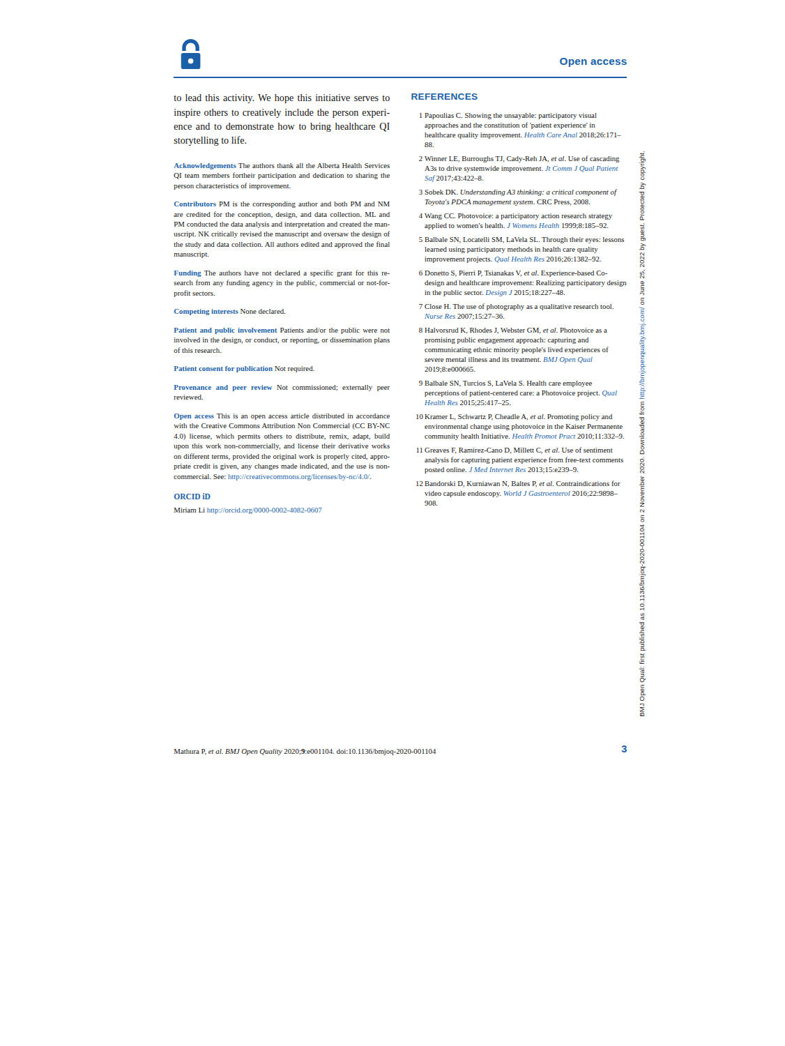BMJ Open Qual: first published as 10.1136/bmjoq-2020-001104 on 2 November 2020. Downloaded from http://bmjopenquality.bmj.com/ on June 25, 2022 by guest. Protected by copyright.
Open access
to lead this activity. We hope this initiative serves to inspire others to creatively include the person experience and to demonstrate how to bring healthcare QI storytelling to life.
Acknowledgements The authors thank all the Alberta Health Services QI team members fortheir participation and dedication to sharing the person characteristics of improvement.
Contributors PM is the corresponding author and both PM and NM are credited for the conception, design, and data collection. ML and PM conducted the data analysis and interpretation and created the manuscript. NK critically revised the manuscript and oversaw the design of the study and data collection. All authors edited and approved the final manuscript.
Funding The authors have not declared a specific grant for this research from any funding agency in the public, commercial or not-for-profit sectors.
Competing interests None declared.
Patient and public involvement Patients and/or the public were not involved in the design, or conduct, or reporting, or dissemination plans of this research.
Patient consent for publication Not required.
Provenance and peer review Not commissioned; externally peer reviewed.
Open access This is an open access article distributed in accordance with the Creative Commons Attribution Non Commercial (CC BY-NC 4.0) license, which permits others to distribute, remix, adapt, build upon this work non-commercially, and license their derivative works on different terms, provided the original work is properly cited, appropriate credit is given, any changes made indicated, and the use is non-commercial. See: http://creativecommons.org/licenses/by-nc/4.0/.
ORCID iD
Miriam Li http://orcid.org/0000-0002-4082-0607
REFERENCES
1 Papoulias C. Showing the unsayable: participatory visual approaches and the constitution of 'patient experience' in healthcare quality improvement. Health Care Anal 2018;26:171–88.
2 Winner LE, Burroughs TJ, Cady-Reh JA, et al. Use of cascading A3s to drive systemwide improvement. Jt Comm J Qual Patient Saf 2017;43:422–8.
3 Sobek DK. Understanding A3 thinking: a critical component of Toyota's PDCA management system. CRC Press, 2008.
4 Wang CC. Photovoice: a participatory action research strategy applied to women's health. J Womens Health 1999;8:185–92.
5 Balbale SN, Locatelli SM, LaVela SL. Through their eyes: lessons learned using participatory methods in health care quality improvement projects. Qual Health Res 2016;26:1382–92.
6 Donetto S, Pierri P, Tsianakas V, et al. Experience-based Co-design and healthcare improvement: Realizing participatory design in the public sector. Design J 2015;18:227–48.
7 Close H. The use of photography as a qualitative research tool. Nurse Res 2007;15:27–36.
8 Halvorsrud K, Rhodes J, Webster GM, et al. Photovoice as a promising public engagement approach: capturing and communicating ethnic minority people's lived experiences of severe mental illness and its treatment. BMJ Open Qual 2019;8:e000665.
9 Balbale SN, Turcios S, LaVela S. Health care employee perceptions of patient-centered care: a Photovoice project. Qual Health Res 2015;25:417–25.
10 Kramer L, Schwartz P, Cheadle A, et al. Promoting policy and environmental change using photovoice in the Kaiser Permanente community health Initiative. Health Promot Pract 2010;11:332–9.
11 Greaves F, Ramirez-Cano D, Millett C, et al. Use of sentiment analysis for capturing patient experience from free-text comments posted online. J Med Internet Res 2013;15:e239–9.
12 Bandorski D, Kurniawan N, Baltes P, et al. Contraindications for video capsule endoscopy. World J Gastroenterol 2016;22:9898–908.
Mathura P, et al. BMJ Open Quality 2020;9:e001104. doi:10.1136/bmjoq-2020-001104
3